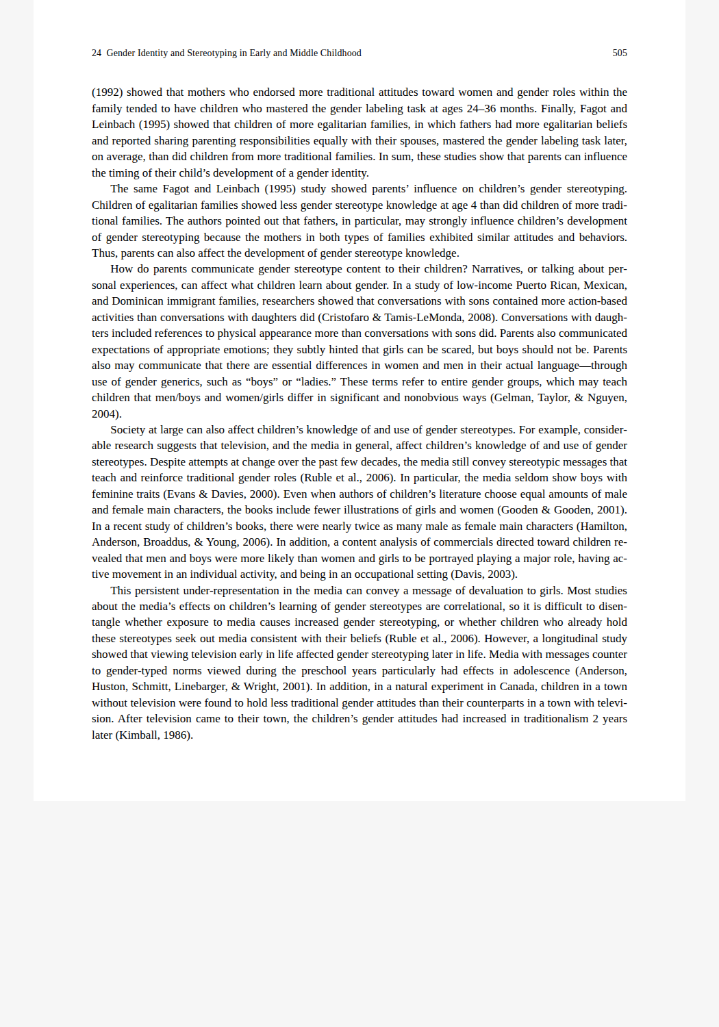24 Gender Identity and Stereotyping in Early and Middle Childhood 505
(1992) showed that mothers who endorsed more traditional attitudes toward women and gender roles within the family tended to have children who mastered the gender labeling task at ages 24–36 months. Finally, Fagot and Leinbach (1995) showed that children of more egalitarian families, in which fathers had more egalitarian beliefs and reported sharing parenting responsibilities equally with their spouses, mastered the gender labeling task later, on average, than did children from more traditional families. In sum, these studies show that parents can influence the timing of their child’s development of a gender identity.
The same Fagot and Leinbach (1995) study showed parents’ influence on children’s gender stereotyping. Children of egalitarian families showed less gender stereotype knowledge at age 4 than did children of more traditional families. The authors pointed out that fathers, in particular, may strongly influence children’s development of gender stereotyping because the mothers in both types of families exhibited similar attitudes and behaviors. Thus, parents can also affect the development of gender stereotype knowledge.
How do parents communicate gender stereotype content to their children? Narratives, or talking about personal experiences, can affect what children learn about gender. In a study of low-income Puerto Rican, Mexican, and Dominican immigrant families, researchers showed that conversations with sons contained more action-based activities than conversations with daughters did (Cristofaro & Tamis-LeMonda, 2008). Conversations with daughters included references to physical appearance more than conversations with sons did. Parents also communicated expectations of appropriate emotions; they subtly hinted that girls can be scared, but boys should not be. Parents also may communicate that there are essential differences in women and men in their actual language—through use of gender generics, such as “boys” or “ladies.” These terms refer to entire gender groups, which may teach children that men/boys and women/girls differ in significant and nonobvious ways (Gelman, Taylor, & Nguyen, 2004).
Society at large can also affect children’s knowledge of and use of gender stereotypes. For example, considerable research suggests that television, and the media in general, affect children’s knowledge of and use of gender stereotypes. Despite attempts at change over the past few decades, the media still convey stereotypic messages that teach and reinforce traditional gender roles (Ruble et al., 2006). In particular, the media seldom show boys with feminine traits (Evans & Davies, 2000). Even when authors of children’s literature choose equal amounts of male and female main characters, the books include fewer illustrations of girls and women (Gooden & Gooden, 2001). In a recent study of children’s books, there were nearly twice as many male as female main characters (Hamilton, Anderson, Broaddus, & Young, 2006). In addition, a content analysis of commercials directed toward children revealed that men and boys were more likely than women and girls to be portrayed playing a major role, having active movement in an individual activity, and being in an occupational setting (Davis, 2003).
This persistent under-representation in the media can convey a message of devaluation to girls. Most studies about the media’s effects on children’s learning of gender stereotypes are correlational, so it is difficult to disentangle whether exposure to media causes increased gender stereotyping, or whether children who already hold these stereotypes seek out media consistent with their beliefs (Ruble et al., 2006). However, a longitudinal study showed that viewing television early in life affected gender stereotyping later in life. Media with messages counter to gender-typed norms viewed during the preschool years particularly had effects in adolescence (Anderson, Huston, Schmitt, Linebarger, & Wright, 2001). In addition, in a natural experiment in Canada, children in a town without television were found to hold less traditional gender attitudes than their counterparts in a town with television. After television came to their town, the children’s gender attitudes had increased in traditionalism 2 years later (Kimball, 1986).